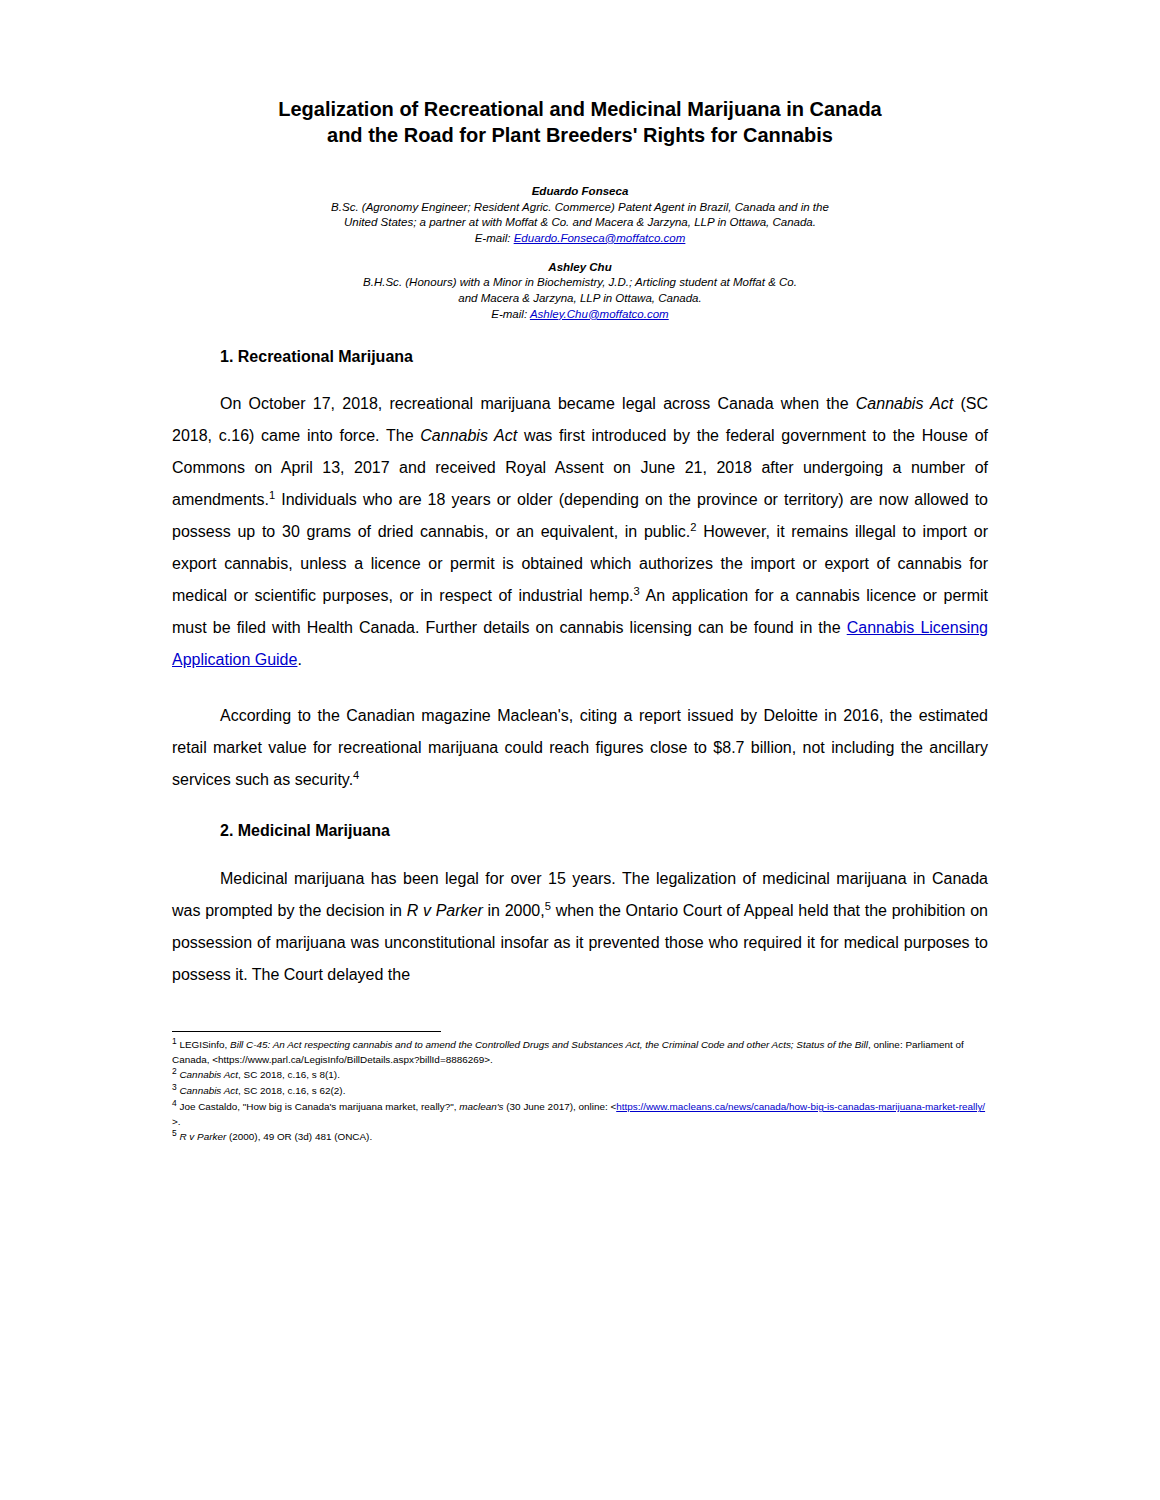Legalization of Recreational and Medicinal Marijuana in Canada
and the Road for Plant Breeders' Rights for Cannabis
Eduardo Fonseca
B.Sc. (Agronomy Engineer; Resident Agric. Commerce) Patent Agent in Brazil, Canada and in the
United States; a partner at with Moffat & Co. and Macera & Jarzyna, LLP in Ottawa, Canada.
E-mail: Eduardo.Fonseca@moffatco.com
Ashley Chu
B.H.Sc. (Honours) with a Minor in Biochemistry, J.D.; Articling student at Moffat & Co.
and Macera & Jarzyna, LLP in Ottawa, Canada.
E-mail: Ashley.Chu@moffatco.com
1. Recreational Marijuana
On October 17, 2018, recreational marijuana became legal across Canada when the Cannabis Act (SC 2018, c.16) came into force. The Cannabis Act was first introduced by the federal government to the House of Commons on April 13, 2017 and received Royal Assent on June 21, 2018 after undergoing a number of amendments.1 Individuals who are 18 years or older (depending on the province or territory) are now allowed to possess up to 30 grams of dried cannabis, or an equivalent, in public.2 However, it remains illegal to import or export cannabis, unless a licence or permit is obtained which authorizes the import or export of cannabis for medical or scientific purposes, or in respect of industrial hemp.3 An application for a cannabis licence or permit must be filed with Health Canada. Further details on cannabis licensing can be found in the Cannabis Licensing Application Guide.
According to the Canadian magazine Maclean's, citing a report issued by Deloitte in 2016, the estimated retail market value for recreational marijuana could reach figures close to $8.7 billion, not including the ancillary services such as security.4
2. Medicinal Marijuana
Medicinal marijuana has been legal for over 15 years. The legalization of medicinal marijuana in Canada was prompted by the decision in R v Parker in 2000,5 when the Ontario Court of Appeal held that the prohibition on possession of marijuana was unconstitutional insofar as it prevented those who required it for medical purposes to possess it. The Court delayed the
1 LEGISinfo, Bill C-45: An Act respecting cannabis and to amend the Controlled Drugs and Substances Act, the Criminal Code and other Acts; Status of the Bill, online: Parliament of Canada, <https://www.parl.ca/LegisInfo/BillDetails.aspx?billId=8886269>.
2 Cannabis Act, SC 2018, c.16, s 8(1).
3 Cannabis Act, SC 2018, c.16, s 62(2).
4 Joe Castaldo, "How big is Canada's marijuana market, really?", maclean's (30 June 2017), online: <https://www.macleans.ca/news/canada/how-big-is-canadas-marijuana-market-really/>.
5 R v Parker (2000), 49 OR (3d) 481 (ONCA).